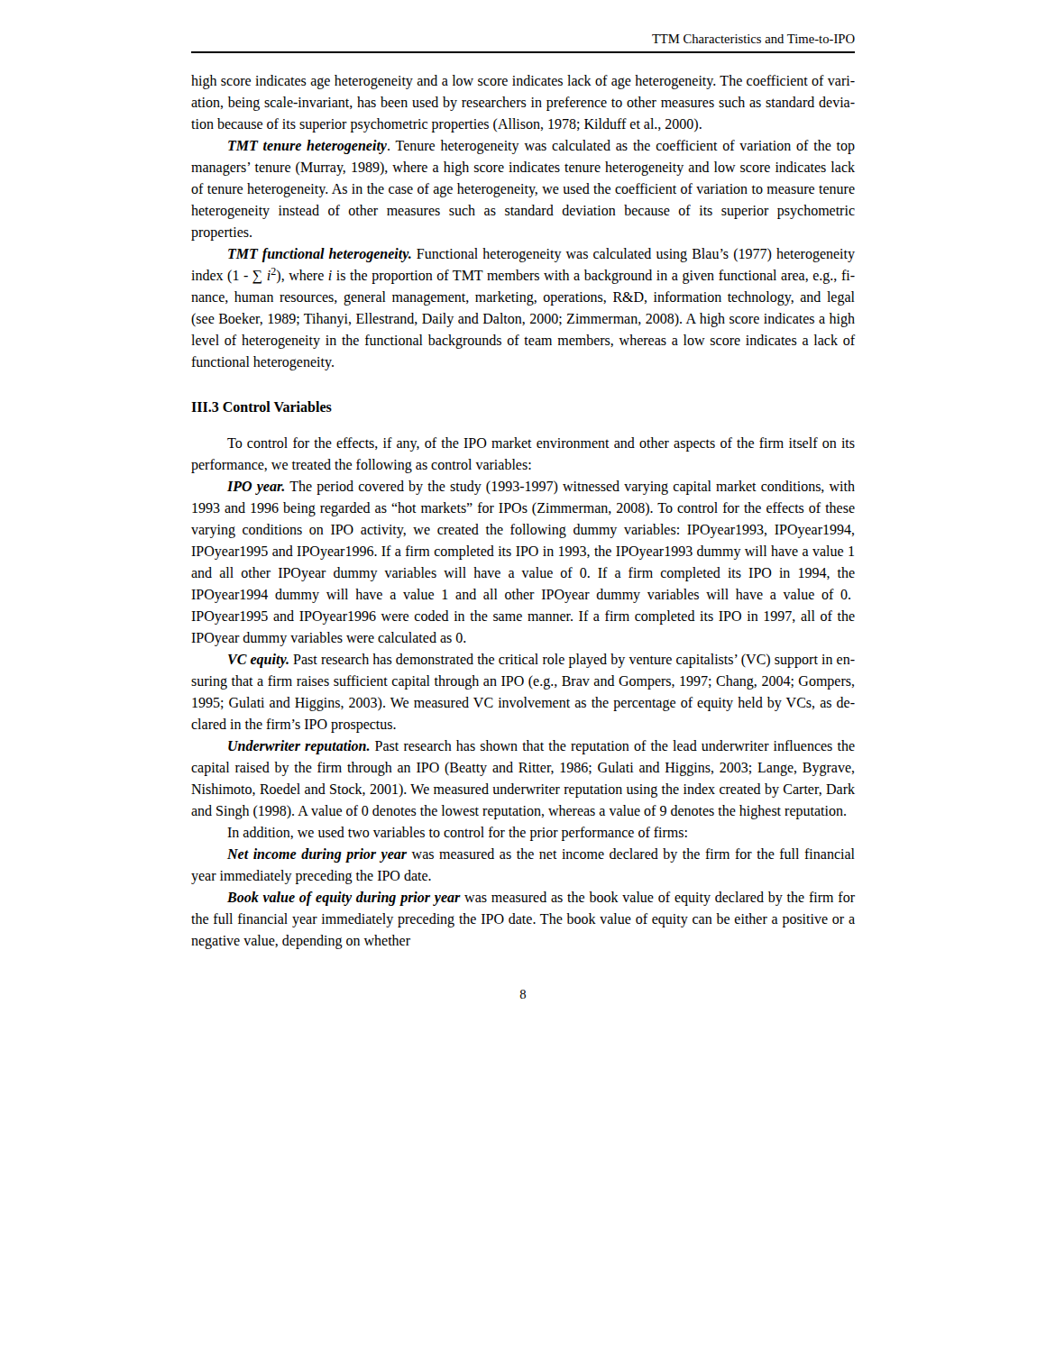TTM Characteristics and Time-to-IPO
high score indicates age heterogeneity and a low score indicates lack of age heterogeneity. The coefficient of variation, being scale-invariant, has been used by researchers in preference to other measures such as standard deviation because of its superior psychometric properties (Allison, 1978; Kilduff et al., 2000).
TMT tenure heterogeneity. Tenure heterogeneity was calculated as the coefficient of variation of the top managers’ tenure (Murray, 1989), where a high score indicates tenure heterogeneity and low score indicates lack of tenure heterogeneity. As in the case of age heterogeneity, we used the coefficient of variation to measure tenure heterogeneity instead of other measures such as standard deviation because of its superior psychometric properties.
TMT functional heterogeneity. Functional heterogeneity was calculated using Blau’s (1977) heterogeneity index (1 - ∑ i2), where i is the proportion of TMT members with a background in a given functional area, e.g., finance, human resources, general management, marketing, operations, R&D, information technology, and legal (see Boeker, 1989; Tihanyi, Ellestrand, Daily and Dalton, 2000; Zimmerman, 2008). A high score indicates a high level of heterogeneity in the functional backgrounds of team members, whereas a low score indicates a lack of functional heterogeneity.
III.3 Control Variables
To control for the effects, if any, of the IPO market environment and other aspects of the firm itself on its performance, we treated the following as control variables:
IPO year. The period covered by the study (1993-1997) witnessed varying capital market conditions, with 1993 and 1996 being regarded as “hot markets” for IPOs (Zimmerman, 2008). To control for the effects of these varying conditions on IPO activity, we created the following dummy variables: IPOyear1993, IPOyear1994, IPOyear1995 and IPOyear1996. If a firm completed its IPO in 1993, the IPOyear1993 dummy will have a value 1 and all other IPOyear dummy variables will have a value of 0. If a firm completed its IPO in 1994, the IPOyear1994 dummy will have a value 1 and all other IPOyear dummy variables will have a value of 0. IPOyear1995 and IPOyear1996 were coded in the same manner. If a firm completed its IPO in 1997, all of the IPOyear dummy variables were calculated as 0.
VC equity. Past research has demonstrated the critical role played by venture capitalists’ (VC) support in ensuring that a firm raises sufficient capital through an IPO (e.g., Brav and Gompers, 1997; Chang, 2004; Gompers, 1995; Gulati and Higgins, 2003). We measured VC involvement as the percentage of equity held by VCs, as declared in the firm’s IPO prospectus.
Underwriter reputation. Past research has shown that the reputation of the lead underwriter influences the capital raised by the firm through an IPO (Beatty and Ritter, 1986; Gulati and Higgins, 2003; Lange, Bygrave, Nishimoto, Roedel and Stock, 2001). We measured underwriter reputation using the index created by Carter, Dark and Singh (1998). A value of 0 denotes the lowest reputation, whereas a value of 9 denotes the highest reputation.
In addition, we used two variables to control for the prior performance of firms:
Net income during prior year was measured as the net income declared by the firm for the full financial year immediately preceding the IPO date.
Book value of equity during prior year was measured as the book value of equity declared by the firm for the full financial year immediately preceding the IPO date. The book value of equity can be either a positive or a negative value, depending on whether
8